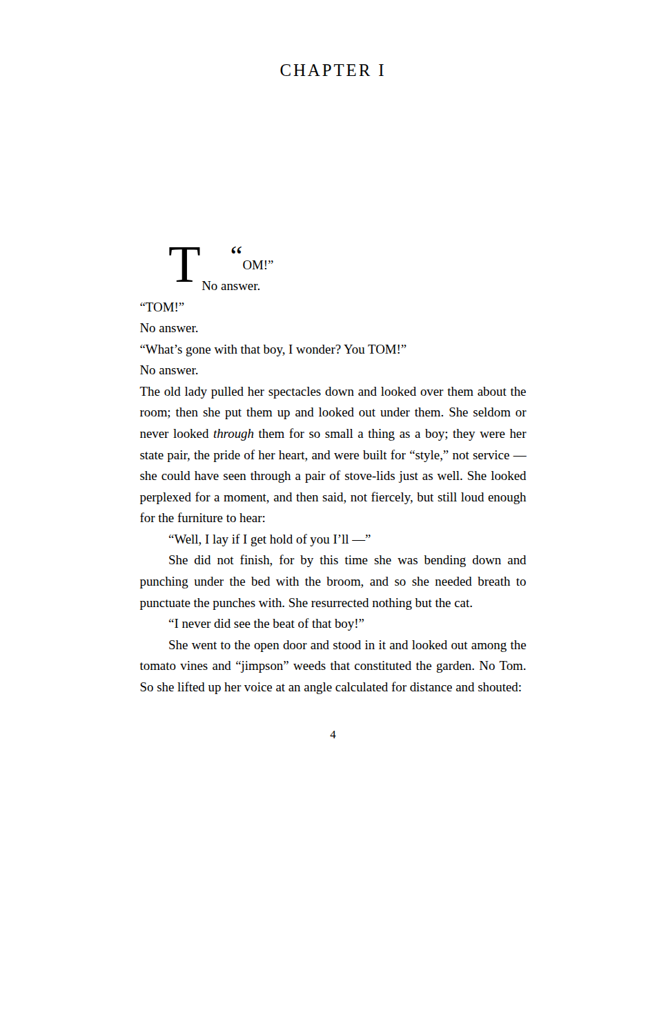CHAPTER I
“TOM!”
No answer.
“TOM!”
No answer.
“What’s gone with that boy, I wonder? You TOM!”
No answer.
The old lady pulled her spectacles down and looked over them about the room; then she put them up and looked out under them. She seldom or never looked through them for so small a thing as a boy; they were her state pair, the pride of her heart, and were built for “style,” not service — she could have seen through a pair of stove-lids just as well. She looked perplexed for a moment, and then said, not fiercely, but still loud enough for the furniture to hear:
“Well, I lay if I get hold of you I’ll —”
She did not finish, for by this time she was bending down and punching under the bed with the broom, and so she needed breath to punctuate the punches with. She resurrected nothing but the cat.
“I never did see the beat of that boy!”
She went to the open door and stood in it and looked out among the tomato vines and “jimpson” weeds that constituted the garden. No Tom. So she lifted up her voice at an angle calculated for distance and shouted:
4